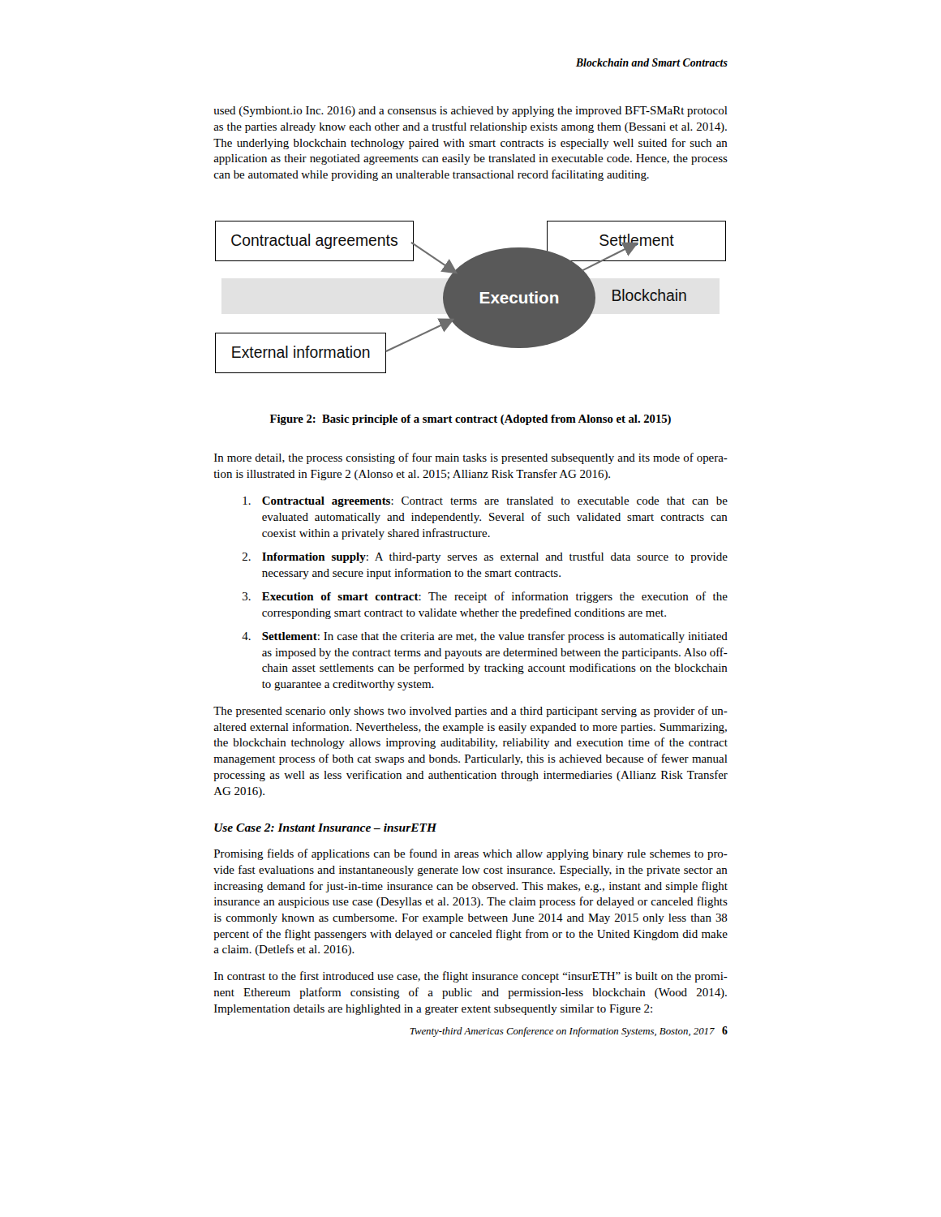Blockchain and Smart Contracts
used (Symbiont.io Inc. 2016) and a consensus is achieved by applying the improved BFT-SMaRt protocol as the parties already know each other and a trustful relationship exists among them (Bessani et al. 2014). The underlying blockchain technology paired with smart contracts is especially well suited for such an application as their negotiated agreements can easily be translated in executable code. Hence, the process can be automated while providing an unalterable transactional record facilitating auditing.
Contractual agreements
Settlement
Blockchain
External information
Execution
Figure 2: Basic principle of a smart contract (Adopted from Alonso et al. 2015)
In more detail, the process consisting of four main tasks is presented subsequently and its mode of operation is illustrated in Figure 2 (Alonso et al. 2015; Allianz Risk Transfer AG 2016).
Contractual agreements: Contract terms are translated to executable code that can be evaluated automatically and independently. Several of such validated smart contracts can coexist within a privately shared infrastructure.
Information supply: A third-party serves as external and trustful data source to provide necessary and secure input information to the smart contracts.
Execution of smart contract: The receipt of information triggers the execution of the corresponding smart contract to validate whether the predefined conditions are met.
Settlement: In case that the criteria are met, the value transfer process is automatically initiated as imposed by the contract terms and payouts are determined between the participants. Also off-chain asset settlements can be performed by tracking account modifications on the blockchain to guarantee a creditworthy system.
The presented scenario only shows two involved parties and a third participant serving as provider of unaltered external information. Nevertheless, the example is easily expanded to more parties. Summarizing, the blockchain technology allows improving auditability, reliability and execution time of the contract management process of both cat swaps and bonds. Particularly, this is achieved because of fewer manual processing as well as less verification and authentication through intermediaries (Allianz Risk Transfer AG 2016).
Use Case 2: Instant Insurance – insurETH
Promising fields of applications can be found in areas which allow applying binary rule schemes to provide fast evaluations and instantaneously generate low cost insurance. Especially, in the private sector an increasing demand for just-in-time insurance can be observed. This makes, e.g., instant and simple flight insurance an auspicious use case (Desyllas et al. 2013). The claim process for delayed or canceled flights is commonly known as cumbersome. For example between June 2014 and May 2015 only less than 38 percent of the flight passengers with delayed or canceled flight from or to the United Kingdom did make a claim. (Detlefs et al. 2016).
In contrast to the first introduced use case, the flight insurance concept “insurETH” is built on the prominent Ethereum platform consisting of a public and permission-less blockchain (Wood 2014). Implementation details are highlighted in a greater extent subsequently similar to Figure 2:
Twenty-third Americas Conference on Information Systems, Boston, 20176